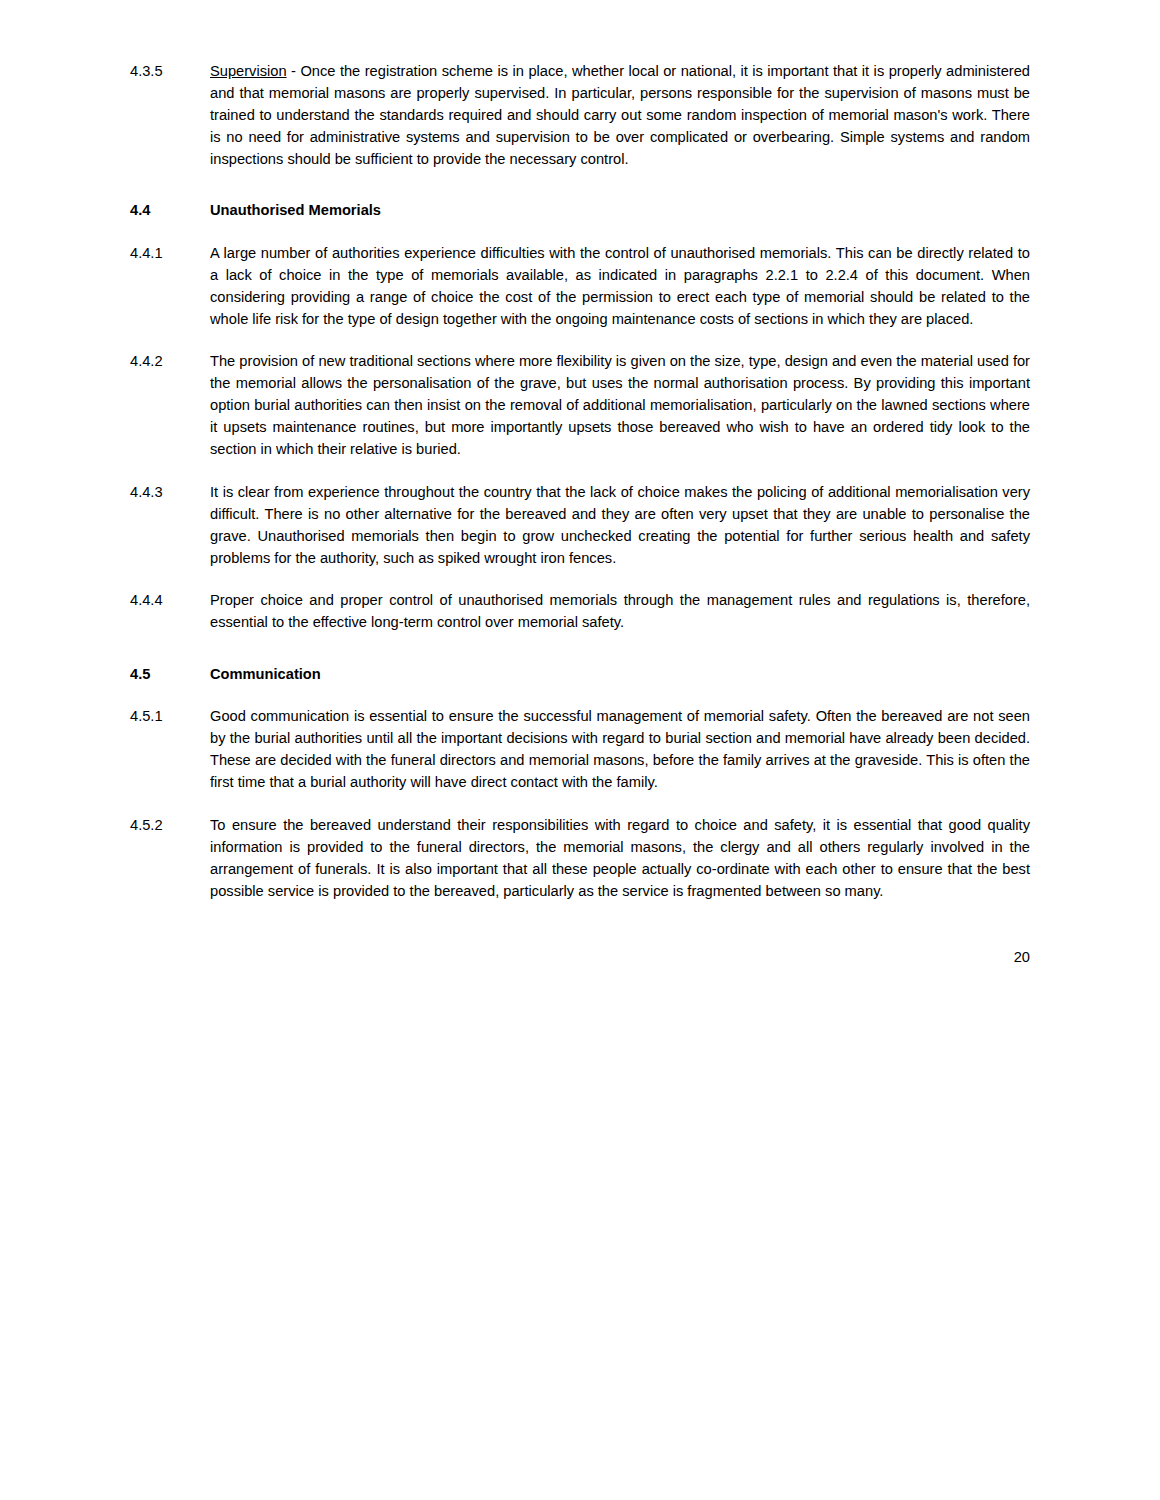4.3.5
Supervision - Once the registration scheme is in place, whether local or national, it is important that it is properly administered and that memorial masons are properly supervised. In particular, persons responsible for the supervision of masons must be trained to understand the standards required and should carry out some random inspection of memorial mason's work. There is no need for administrative systems and supervision to be over complicated or overbearing. Simple systems and random inspections should be sufficient to provide the necessary control.
4.4
Unauthorised Memorials
4.4.1
A large number of authorities experience difficulties with the control of unauthorised memorials. This can be directly related to a lack of choice in the type of memorials available, as indicated in paragraphs 2.2.1 to 2.2.4 of this document. When considering providing a range of choice the cost of the permission to erect each type of memorial should be related to the whole life risk for the type of design together with the ongoing maintenance costs of sections in which they are placed.
4.4.2
The provision of new traditional sections where more flexibility is given on the size, type, design and even the material used for the memorial allows the personalisation of the grave, but uses the normal authorisation process. By providing this important option burial authorities can then insist on the removal of additional memorialisation, particularly on the lawned sections where it upsets maintenance routines, but more importantly upsets those bereaved who wish to have an ordered tidy look to the section in which their relative is buried.
4.4.3
It is clear from experience throughout the country that the lack of choice makes the policing of additional memorialisation very difficult. There is no other alternative for the bereaved and they are often very upset that they are unable to personalise the grave. Unauthorised memorials then begin to grow unchecked creating the potential for further serious health and safety problems for the authority, such as spiked wrought iron fences.
4.4.4
Proper choice and proper control of unauthorised memorials through the management rules and regulations is, therefore, essential to the effective long-term control over memorial safety.
4.5
Communication
4.5.1
Good communication is essential to ensure the successful management of memorial safety. Often the bereaved are not seen by the burial authorities until all the important decisions with regard to burial section and memorial have already been decided. These are decided with the funeral directors and memorial masons, before the family arrives at the graveside. This is often the first time that a burial authority will have direct contact with the family.
4.5.2
To ensure the bereaved understand their responsibilities with regard to choice and safety, it is essential that good quality information is provided to the funeral directors, the memorial masons, the clergy and all others regularly involved in the arrangement of funerals. It is also important that all these people actually co-ordinate with each other to ensure that the best possible service is provided to the bereaved, particularly as the service is fragmented between so many.
20